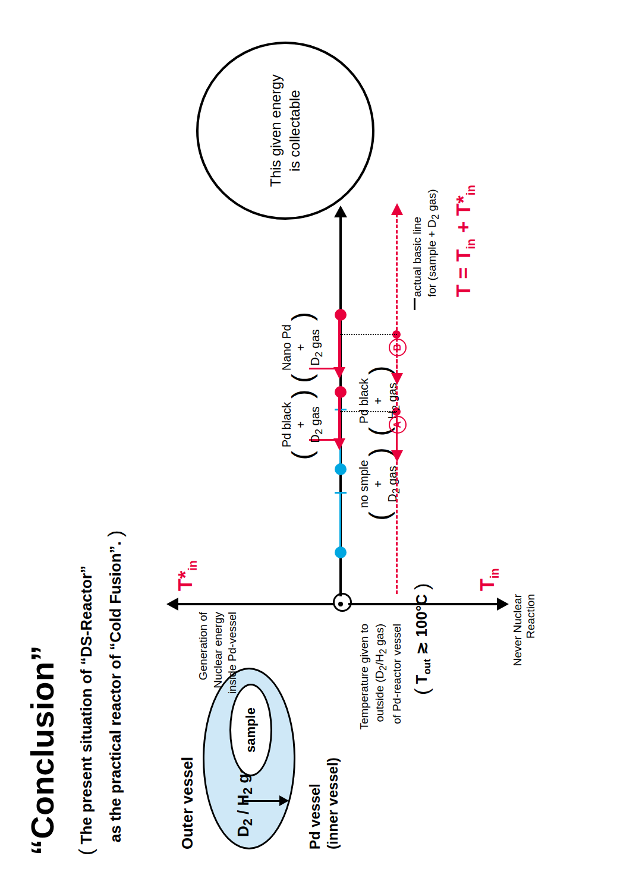“Conclusion”
( The present situation of “DS-Reactor”
as the practical reactor of “Cold Fusion”. )
Outer vessel
D2 / H2 gas
sample
Pd vessel
(inner vessel)
T*in
Tin
Generation of
Nuclear energy
inside Pd-vessel
Never Nuclear Reaction
Temperature given to
outside (D2/H2 gas)
of Pd-reactor vessel
( Tout ≳ 100°C )
This given energy
is collectable
( no smple
+
D2 gas )
( Pd black
+
H2 gas )
( Pd black
+
D2 gas )
( Nano Pd
+
D2 gas )
A
B
actual basic line
for (sample + D2 gas)
T = Tin + T*in